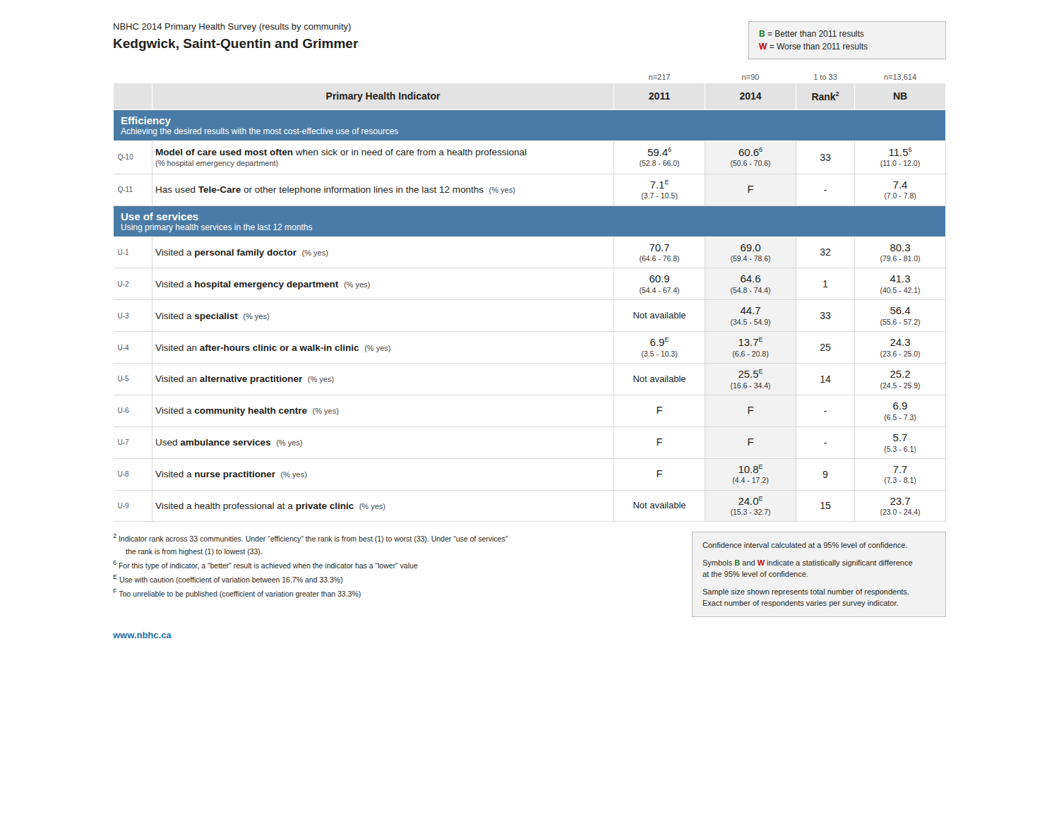NBHC 2014 Primary Health Survey (results by community)
Kedgwick, Saint-Quentin and Grimmer
B = Better than 2011 results
W = Worse than 2011 results
| | | n=217 | n=90 | 1 to 33 | n=13,614 |
| | Primary Health Indicator | 2011 | 2014 | Rank 2 | NB |
| Efficiency Achieving the desired results with the most cost-effective use of resources |
| Q-10 | Model of care used most often when sick or in need of care from a health professional (% hospital emergency department) | 59.4 6 (52.8 - 66.0) | 60.6 6 (50.6 - 70.6) | 33 | 11.5 6 (11.0 - 12.0) |
| Q-11 | Has used Tele-Care or other telephone information lines in the last 12 months (% yes) | 7.1 E (3.7 - 10.5) | F | - | 7.4 (7.0 - 7.8) |
| Use of services Using primary health services in the last 12 months |
| U-1 | Visited a personal family doctor (% yes) | 70.7 (64.6 - 76.8) | 69.0 (59.4 - 78.6) | 32 | 80.3 (79.6 - 81.0) |
| U-2 | Visited a hospital emergency department (% yes) | 60.9 (54.4 - 67.4) | 64.6 (54.8 - 74.4) | 1 | 41.3 (40.5 - 42.1) |
| U-3 | Visited a specialist (% yes) | Not available | 44.7 (34.5 - 54.9) | 33 | 56.4 (55.6 - 57.2) |
| U-4 | Visited an after-hours clinic or a walk-in clinic (% yes) | 6.9 E (3.5 - 10.3) | 13.7 E (6.6 - 20.8) | 25 | 24.3 (23.6 - 25.0) |
| U-5 | Visited an alternative practitioner (% yes) | Not available | 25.5 E (16.6 - 34.4) | 14 | 25.2 (24.5 - 25.9) |
| U-6 | Visited a community health centre (% yes) | F | F | - | 6.9 (6.5 - 7.3) |
| U-7 | Used ambulance services (% yes) | F | F | - | 5.7 (5.3 - 6.1) |
| U-8 | Visited a nurse practitioner (% yes) | F | 10.8 E (4.4 - 17.2) | 9 | 7.7 (7.3 - 8.1) |
| U-9 | Visited a health professional at a private clinic (% yes) | Not available | 24.0 E (15.3 - 32.7) | 15 | 23.7 (23.0 - 24.4) |
2 Indicator rank across 33 communities. Under “efficiency” the rank is from best (1) to worst (33). Under “use of services”
the rank is from highest (1) to lowest (33).
6 For this type of indicator, a “better” result is achieved when the indicator has a “lower” value
E Use with caution (coefficient of variation between 16.7% and 33.3%)
F Too unreliable to be published (coefficient of variation greater than 33.3%)
Confidence interval calculated at a 95% level of confidence.
Symbols B and W indicate a statistically significant difference
at the 95% level of confidence.
Sample size shown represents total number of respondents.
Exact number of respondents varies per survey indicator.
www.nbhc.ca